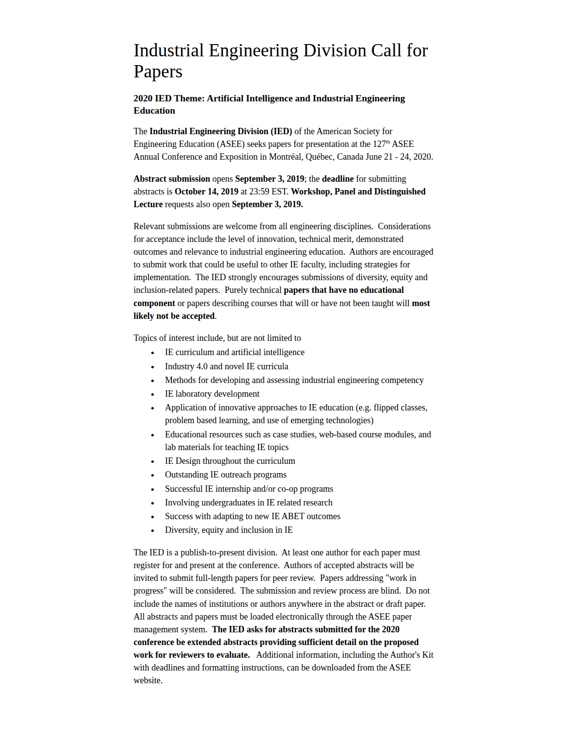Industrial Engineering Division Call for Papers
2020 IED Theme: Artificial Intelligence and Industrial Engineering Education
The Industrial Engineering Division (IED) of the American Society for Engineering Education (ASEE) seeks papers for presentation at the 127th ASEE Annual Conference and Exposition in Montréal, Québec, Canada June 21 - 24, 2020.
Abstract submission opens September 3, 2019; the deadline for submitting abstracts is October 14, 2019 at 23:59 EST. Workshop, Panel and Distinguished Lecture requests also open September 3, 2019.
Relevant submissions are welcome from all engineering disciplines. Considerations for acceptance include the level of innovation, technical merit, demonstrated outcomes and relevance to industrial engineering education. Authors are encouraged to submit work that could be useful to other IE faculty, including strategies for implementation. The IED strongly encourages submissions of diversity, equity and inclusion-related papers. Purely technical papers that have no educational component or papers describing courses that will or have not been taught will most likely not be accepted.
Topics of interest include, but are not limited to
IE curriculum and artificial intelligence
Industry 4.0 and novel IE curricula
Methods for developing and assessing industrial engineering competency
IE laboratory development
Application of innovative approaches to IE education (e.g. flipped classes, problem based learning, and use of emerging technologies)
Educational resources such as case studies, web-based course modules, and lab materials for teaching IE topics
IE Design throughout the curriculum
Outstanding IE outreach programs
Successful IE internship and/or co-op programs
Involving undergraduates in IE related research
Success with adapting to new IE ABET outcomes
Diversity, equity and inclusion in IE
The IED is a publish-to-present division. At least one author for each paper must register for and present at the conference. Authors of accepted abstracts will be invited to submit full-length papers for peer review. Papers addressing "work in progress" will be considered. The submission and review process are blind. Do not include the names of institutions or authors anywhere in the abstract or draft paper. All abstracts and papers must be loaded electronically through the ASEE paper management system. The IED asks for abstracts submitted for the 2020 conference be extended abstracts providing sufficient detail on the proposed work for reviewers to evaluate. Additional information, including the Author's Kit with deadlines and formatting instructions, can be downloaded from the ASEE website.